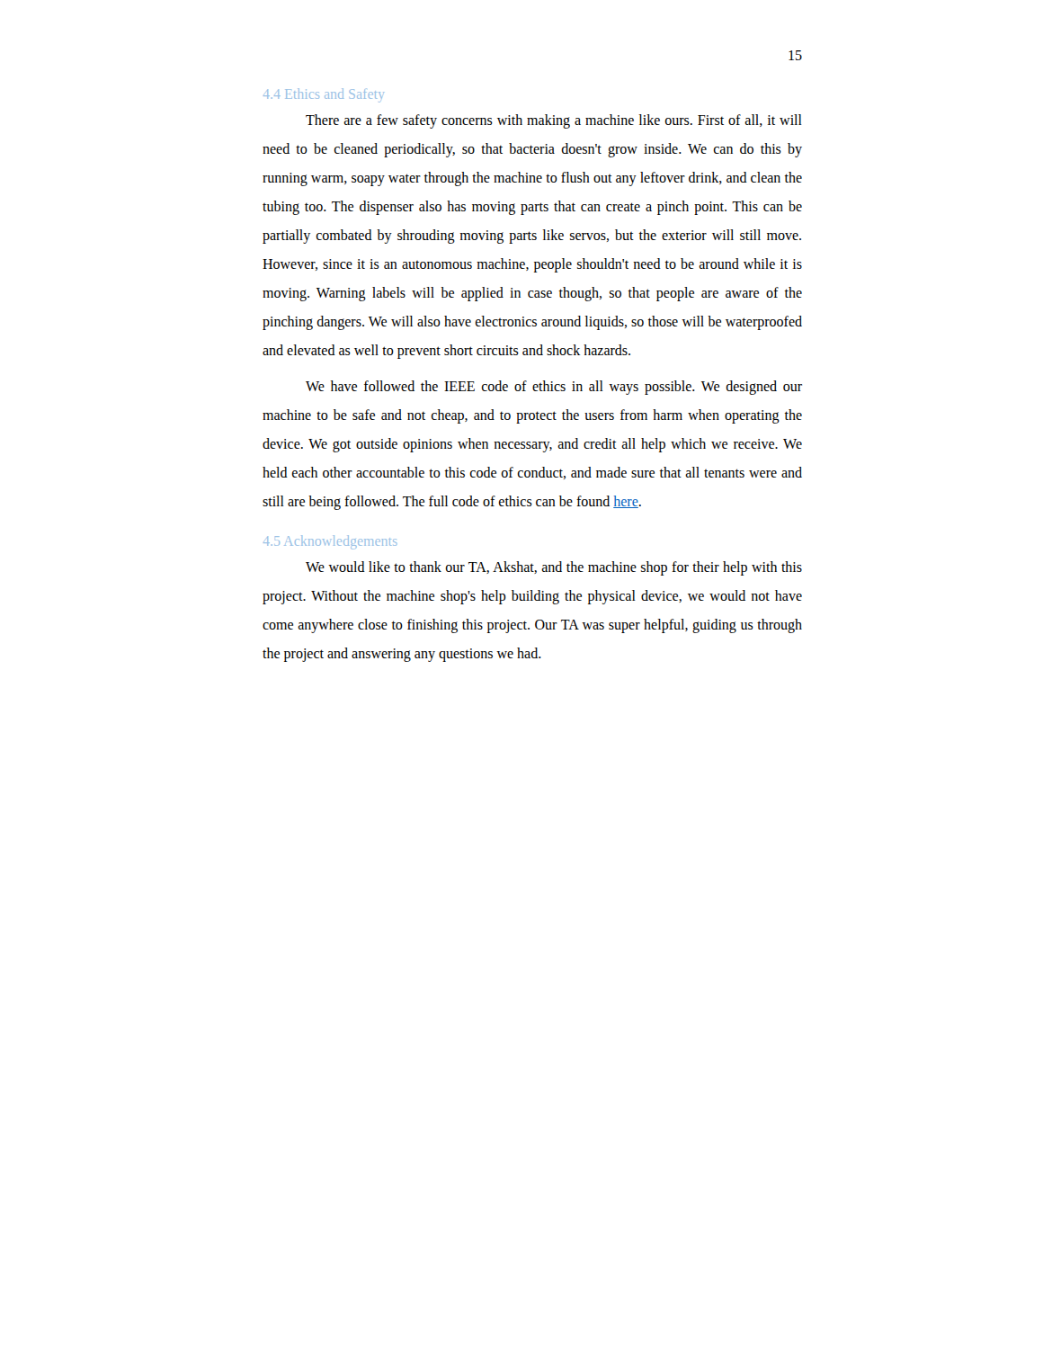15
4.4 Ethics and Safety
There are a few safety concerns with making a machine like ours. First of all, it will need to be cleaned periodically, so that bacteria doesn't grow inside. We can do this by running warm, soapy water through the machine to flush out any leftover drink, and clean the tubing too. The dispenser also has moving parts that can create a pinch point. This can be partially combated by shrouding moving parts like servos, but the exterior will still move. However, since it is an autonomous machine, people shouldn't need to be around while it is moving. Warning labels will be applied in case though, so that people are aware of the pinching dangers. We will also have electronics around liquids, so those will be waterproofed and elevated as well to prevent short circuits and shock hazards.
We have followed the IEEE code of ethics in all ways possible. We designed our machine to be safe and not cheap, and to protect the users from harm when operating the device. We got outside opinions when necessary, and credit all help which we receive. We held each other accountable to this code of conduct, and made sure that all tenants were and still are being followed. The full code of ethics can be found here.
4.5 Acknowledgements
We would like to thank our TA, Akshat, and the machine shop for their help with this project. Without the machine shop's help building the physical device, we would not have come anywhere close to finishing this project. Our TA was super helpful, guiding us through the project and answering any questions we had.